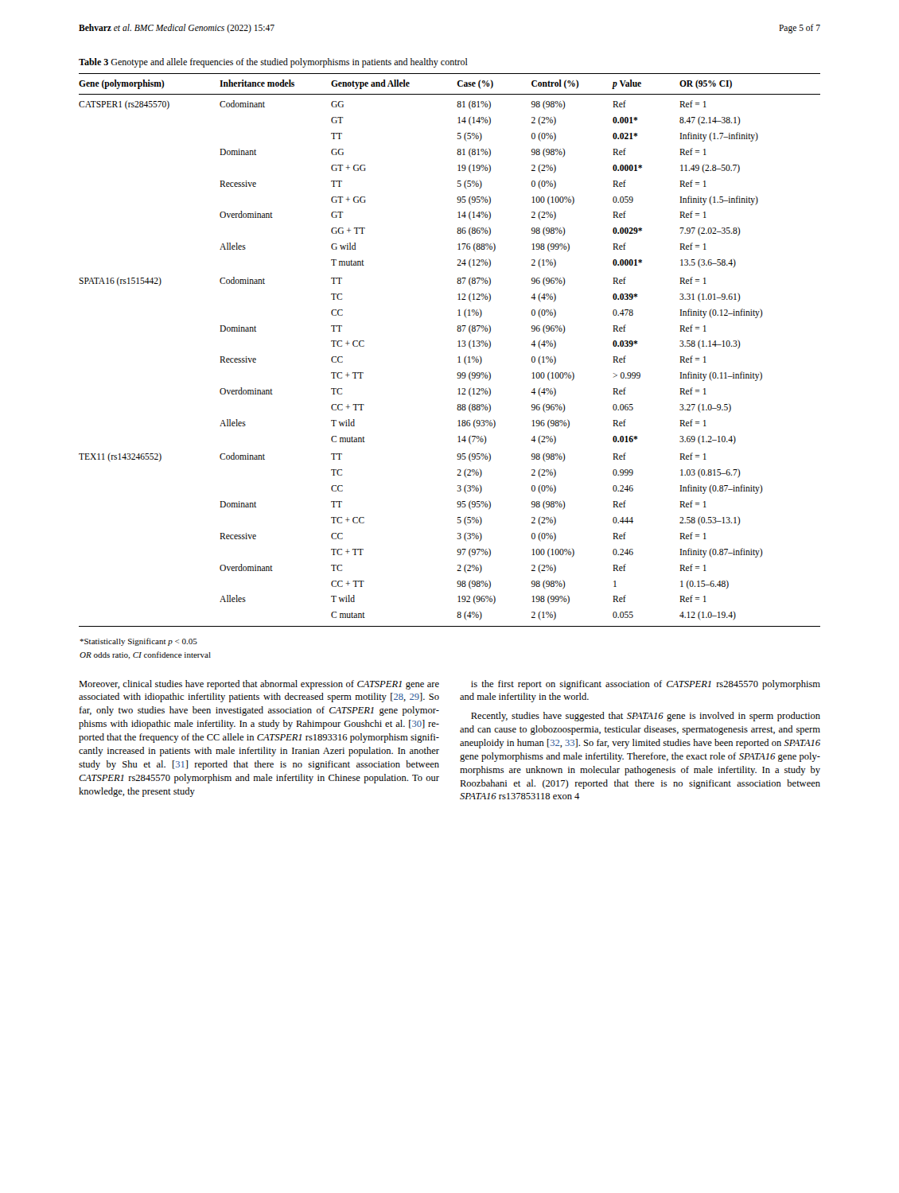Behvarz et al. BMC Medical Genomics (2022) 15:47
Page 5 of 7
Table 3 Genotype and allele frequencies of the studied polymorphisms in patients and healthy control
| Gene (polymorphism) | Inheritance models | Genotype and Allele | Case (%) | Control (%) | p Value | OR (95% CI) |
| --- | --- | --- | --- | --- | --- | --- |
| CATSPER1 (rs2845570) | Codominant | GG | 81 (81%) | 98 (98%) | Ref | Ref = 1 |
| | | GT | 14 (14%) | 2 (2%) | 0.001* | 8.47 (2.14–38.1) |
| | | TT | 5 (5%) | 0 (0%) | 0.021* | Infinity (1.7–infinity) |
| | Dominant | GG | 81 (81%) | 98 (98%) | Ref | Ref = 1 |
| | | GT + GG | 19 (19%) | 2 (2%) | 0.0001* | 11.49 (2.8–50.7) |
| | Recessive | TT | 5 (5%) | 0 (0%) | Ref | Ref = 1 |
| | | GT + GG | 95 (95%) | 100 (100%) | 0.059 | Infinity (1.5–infinity) |
| | Overdominant | GT | 14 (14%) | 2 (2%) | Ref | Ref = 1 |
| | | GG + TT | 86 (86%) | 98 (98%) | 0.0029* | 7.97 (2.02–35.8) |
| | Alleles | G wild | 176 (88%) | 198 (99%) | Ref | Ref = 1 |
| | | T mutant | 24 (12%) | 2 (1%) | 0.0001* | 13.5 (3.6–58.4) |
| SPATA16 (rs1515442) | Codominant | TT | 87 (87%) | 96 (96%) | Ref | Ref = 1 |
| | | TC | 12 (12%) | 4 (4%) | 0.039* | 3.31 (1.01–9.61) |
| | | CC | 1 (1%) | 0 (0%) | 0.478 | Infinity (0.12–infinity) |
| | Dominant | TT | 87 (87%) | 96 (96%) | Ref | Ref = 1 |
| | | TC + CC | 13 (13%) | 4 (4%) | 0.039* | 3.58 (1.14–10.3) |
| | Recessive | CC | 1 (1%) | 0 (1%) | Ref | Ref = 1 |
| | | TC + TT | 99 (99%) | 100 (100%) | > 0.999 | Infinity (0.11–infinity) |
| | Overdominant | TC | 12 (12%) | 4 (4%) | Ref | Ref = 1 |
| | | CC + TT | 88 (88%) | 96 (96%) | 0.065 | 3.27 (1.0–9.5) |
| | Alleles | T wild | 186 (93%) | 196 (98%) | Ref | Ref = 1 |
| | | C mutant | 14 (7%) | 4 (2%) | 0.016* | 3.69 (1.2–10.4) |
| TEX11 (rs143246552) | Codominant | TT | 95 (95%) | 98 (98%) | Ref | Ref = 1 |
| | | TC | 2 (2%) | 2 (2%) | 0.999 | 1.03 (0.815–6.7) |
| | | CC | 3 (3%) | 0 (0%) | 0.246 | Infinity (0.87–infinity) |
| | Dominant | TT | 95 (95%) | 98 (98%) | Ref | Ref = 1 |
| | | TC + CC | 5 (5%) | 2 (2%) | 0.444 | 2.58 (0.53–13.1) |
| | Recessive | CC | 3 (3%) | 0 (0%) | Ref | Ref = 1 |
| | | TC + TT | 97 (97%) | 100 (100%) | 0.246 | Infinity (0.87–infinity) |
| | Overdominant | TC | 2 (2%) | 2 (2%) | Ref | Ref = 1 |
| | | CC + TT | 98 (98%) | 98 (98%) | 1 | 1 (0.15–6.48) |
| | Alleles | T wild | 192 (96%) | 198 (99%) | Ref | Ref = 1 |
| | | C mutant | 8 (4%) | 2 (1%) | 0.055 | 4.12 (1.0–19.4) |
| *Statistically Significant p < 0.05 OR odds ratio, CI confidence interval |
Moreover, clinical studies have reported that abnormal expression of CATSPER1 gene are associated with idiopathic infertility patients with decreased sperm motility [28, 29]. So far, only two studies have been investigated association of CATSPER1 gene polymorphisms with idiopathic male infertility. In a study by Rahimpour Goushchi et al. [30] reported that the frequency of the CC allele in CATSPER1 rs1893316 polymorphism significantly increased in patients with male infertility in Iranian Azeri population. In another study by Shu et al. [31] reported that there is no significant association between CATSPER1 rs2845570 polymorphism and male infertility in Chinese population. To our knowledge, the present study
is the first report on significant association of CATSPER1 rs2845570 polymorphism and male infertility in the world.
Recently, studies have suggested that SPATA16 gene is involved in sperm production and can cause to globozoospermia, testicular diseases, spermatogenesis arrest, and sperm aneuploidy in human [32, 33]. So far, very limited studies have been reported on SPATA16 gene polymorphisms and male infertility. Therefore, the exact role of SPATA16 gene polymorphisms are unknown in molecular pathogenesis of male infertility. In a study by Roozbahani et al. (2017) reported that there is no significant association between SPATA16 rs137853118 exon 4